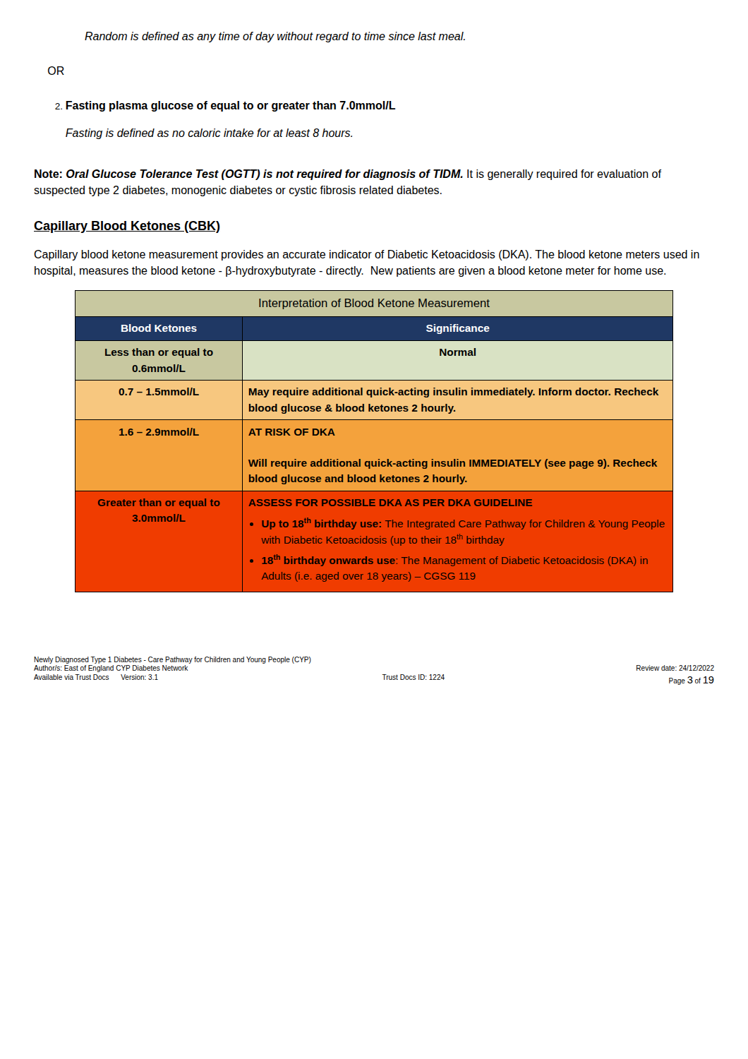Random is defined as any time of day without regard to time since last meal.
OR
Fasting plasma glucose of equal to or greater than 7.0mmol/L
Fasting is defined as no caloric intake for at least 8 hours.
Note: Oral Glucose Tolerance Test (OGTT) is not required for diagnosis of TIDM. It is generally required for evaluation of suspected type 2 diabetes, monogenic diabetes or cystic fibrosis related diabetes.
Capillary Blood Ketones (CBK)
Capillary blood ketone measurement provides an accurate indicator of Diabetic Ketoacidosis (DKA). The blood ketone meters used in hospital, measures the blood ketone - β-hydroxybutyrate - directly. New patients are given a blood ketone meter for home use.
| Interpretation of Blood Ketone Measurement |
| Blood Ketones | Significance |
| Less than or equal to 0.6mmol/L | Normal |
| 0.7 – 1.5mmol/L | May require additional quick-acting insulin immediately. Inform doctor. Recheck blood glucose & blood ketones 2 hourly. |
| 1.6 – 2.9mmol/L | AT RISK OF DKA Will require additional quick-acting insulin IMMEDIATELY (see page 9). Recheck blood glucose and blood ketones 2 hourly. |
| Greater than or equal to 3.0mmol/L | ASSESS FOR POSSIBLE DKA AS PER DKA GUIDELINE Up to 18 th birthday use: The Integrated Care Pathway for Children & Young People with Diabetic Ketoacidosis (up to their 18 th birthday 18 th birthday onwards use : The Management of Diabetic Ketoacidosis (DKA) in Adults (i.e. aged over 18 years) – CGSG 119 |
Newly Diagnosed Type 1 Diabetes - Care Pathway for Children and Young People (CYP)
Author/s: East of England CYP Diabetes Network Review date: 24/12/2022
Available via Trust Docs Version: 3.1 Trust Docs ID: 1224 Page 3 of 19